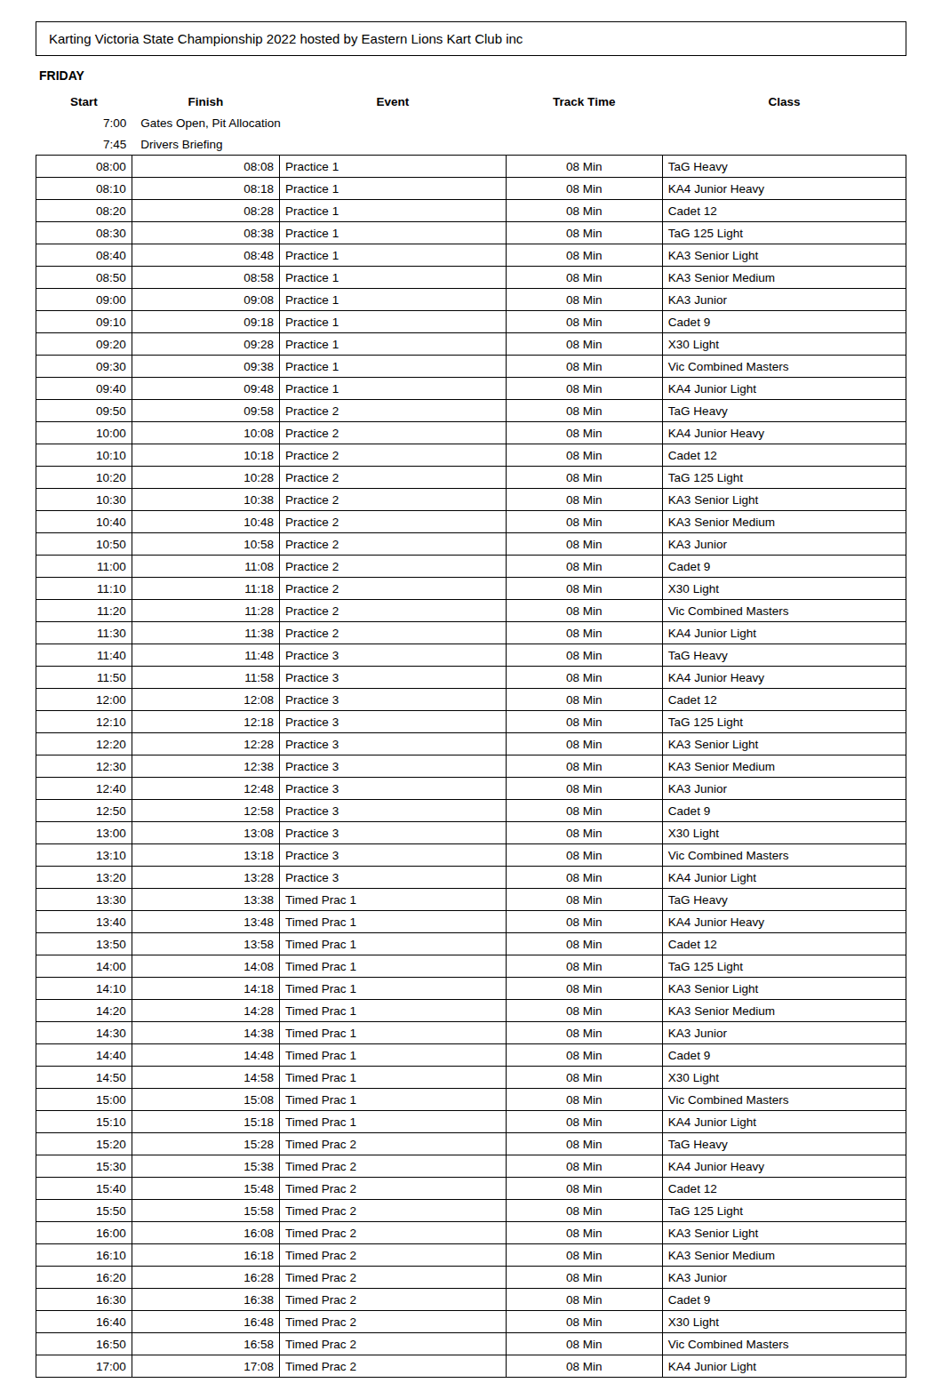Karting Victoria State Championship 2022 hosted by Eastern Lions Kart Club inc
FRIDAY
| Start | Finish | Event | Track Time | Class |
| --- | --- | --- | --- | --- |
| 7:00 | Gates Open, Pit Allocation |
| 7:45 | Drivers Briefing |
| 08:00 | 08:08 | Practice 1 | 08 Min | TaG Heavy |
| 08:10 | 08:18 | Practice 1 | 08 Min | KA4 Junior Heavy |
| 08:20 | 08:28 | Practice 1 | 08 Min | Cadet 12 |
| 08:30 | 08:38 | Practice 1 | 08 Min | TaG 125 Light |
| 08:40 | 08:48 | Practice 1 | 08 Min | KA3 Senior Light |
| 08:50 | 08:58 | Practice 1 | 08 Min | KA3 Senior Medium |
| 09:00 | 09:08 | Practice 1 | 08 Min | KA3 Junior |
| 09:10 | 09:18 | Practice 1 | 08 Min | Cadet 9 |
| 09:20 | 09:28 | Practice 1 | 08 Min | X30 Light |
| 09:30 | 09:38 | Practice 1 | 08 Min | Vic Combined Masters |
| 09:40 | 09:48 | Practice 1 | 08 Min | KA4 Junior Light |
| 09:50 | 09:58 | Practice 2 | 08 Min | TaG Heavy |
| 10:00 | 10:08 | Practice 2 | 08 Min | KA4 Junior Heavy |
| 10:10 | 10:18 | Practice 2 | 08 Min | Cadet 12 |
| 10:20 | 10:28 | Practice 2 | 08 Min | TaG 125 Light |
| 10:30 | 10:38 | Practice 2 | 08 Min | KA3 Senior Light |
| 10:40 | 10:48 | Practice 2 | 08 Min | KA3 Senior Medium |
| 10:50 | 10:58 | Practice 2 | 08 Min | KA3 Junior |
| 11:00 | 11:08 | Practice 2 | 08 Min | Cadet 9 |
| 11:10 | 11:18 | Practice 2 | 08 Min | X30 Light |
| 11:20 | 11:28 | Practice 2 | 08 Min | Vic Combined Masters |
| 11:30 | 11:38 | Practice 2 | 08 Min | KA4 Junior Light |
| 11:40 | 11:48 | Practice 3 | 08 Min | TaG Heavy |
| 11:50 | 11:58 | Practice 3 | 08 Min | KA4 Junior Heavy |
| 12:00 | 12:08 | Practice 3 | 08 Min | Cadet 12 |
| 12:10 | 12:18 | Practice 3 | 08 Min | TaG 125 Light |
| 12:20 | 12:28 | Practice 3 | 08 Min | KA3 Senior Light |
| 12:30 | 12:38 | Practice 3 | 08 Min | KA3 Senior Medium |
| 12:40 | 12:48 | Practice 3 | 08 Min | KA3 Junior |
| 12:50 | 12:58 | Practice 3 | 08 Min | Cadet 9 |
| 13:00 | 13:08 | Practice 3 | 08 Min | X30 Light |
| 13:10 | 13:18 | Practice 3 | 08 Min | Vic Combined Masters |
| 13:20 | 13:28 | Practice 3 | 08 Min | KA4 Junior Light |
| 13:30 | 13:38 | Timed Prac 1 | 08 Min | TaG Heavy |
| 13:40 | 13:48 | Timed Prac 1 | 08 Min | KA4 Junior Heavy |
| 13:50 | 13:58 | Timed Prac 1 | 08 Min | Cadet 12 |
| 14:00 | 14:08 | Timed Prac 1 | 08 Min | TaG 125 Light |
| 14:10 | 14:18 | Timed Prac 1 | 08 Min | KA3 Senior Light |
| 14:20 | 14:28 | Timed Prac 1 | 08 Min | KA3 Senior Medium |
| 14:30 | 14:38 | Timed Prac 1 | 08 Min | KA3 Junior |
| 14:40 | 14:48 | Timed Prac 1 | 08 Min | Cadet 9 |
| 14:50 | 14:58 | Timed Prac 1 | 08 Min | X30 Light |
| 15:00 | 15:08 | Timed Prac 1 | 08 Min | Vic Combined Masters |
| 15:10 | 15:18 | Timed Prac 1 | 08 Min | KA4 Junior Light |
| 15:20 | 15:28 | Timed Prac 2 | 08 Min | TaG Heavy |
| 15:30 | 15:38 | Timed Prac 2 | 08 Min | KA4 Junior Heavy |
| 15:40 | 15:48 | Timed Prac 2 | 08 Min | Cadet 12 |
| 15:50 | 15:58 | Timed Prac 2 | 08 Min | TaG 125 Light |
| 16:00 | 16:08 | Timed Prac 2 | 08 Min | KA3 Senior Light |
| 16:10 | 16:18 | Timed Prac 2 | 08 Min | KA3 Senior Medium |
| 16:20 | 16:28 | Timed Prac 2 | 08 Min | KA3 Junior |
| 16:30 | 16:38 | Timed Prac 2 | 08 Min | Cadet 9 |
| 16:40 | 16:48 | Timed Prac 2 | 08 Min | X30 Light |
| 16:50 | 16:58 | Timed Prac 2 | 08 Min | Vic Combined Masters |
| 17:00 | 17:08 | Timed Prac 2 | 08 Min | KA4 Junior Light |